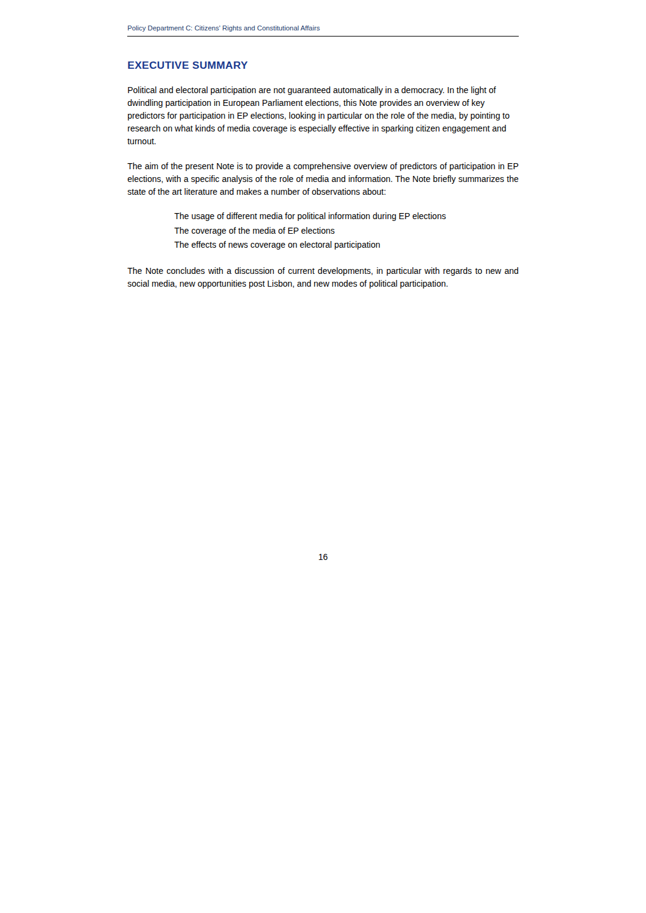Policy Department C: Citizens' Rights and Constitutional Affairs
EXECUTIVE SUMMARY
Political and electoral participation are not guaranteed automatically in a democracy. In the light of dwindling participation in European Parliament elections, this Note provides an overview of key predictors for participation in EP elections, looking in particular on the role of the media, by pointing to research on what kinds of media coverage is especially effective in sparking citizen engagement and turnout.
The aim of the present Note is to provide a comprehensive overview of predictors of participation in EP elections, with a specific analysis of the role of media and information. The Note briefly summarizes the state of the art literature and makes a number of observations about:
The usage of different media for political information during EP elections
The coverage of the media of EP elections
The effects of news coverage on electoral participation
The Note concludes with a discussion of current developments, in particular with regards to new and social media, new opportunities post Lisbon, and new modes of political participation.
16